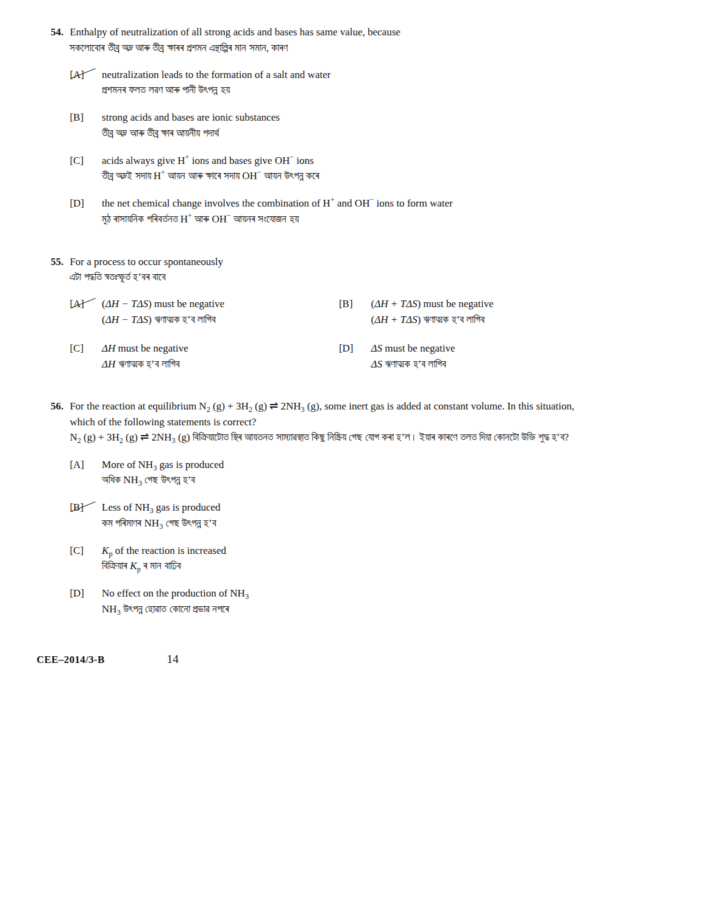54.
Enthalpy of neutralization of all strong acids and bases has same value, because সকলোবোৰ তীব্ৰ অম্ল আৰু তীব্ৰ ক্ষাৰৰ প্ৰশমন এন্থাল্পিৰ মান সমান, কাৰণ
[A] neutralization leads to the formation of a salt and water প্ৰশমনৰ ফলত লৱণ আৰু পানী উৎপন্ন হয়
[B] strong acids and bases are ionic substances তীব্ৰ অম্ল আৰু তীব্ৰ ক্ষাৰ আয়নীয় পদাৰ্থ
[C] acids always give H+ ions and bases give OH− ions তীব্ৰ অম্লই সদায় H+ আয়ন আৰু ক্ষাৰে সদায় OH− আয়ন উৎপন্ন কৰে
[D] the net chemical change involves the combination of H+ and OH− ions to form water মুঠ ৰাসায়নিক পৰিবৰ্তনত H+ আৰু OH− আয়নৰ সংযোজন হয়
55.
For a process to occur spontaneously এটা পদ্ধতি স্বতঃস্ফূৰ্ত হ’বৰ বাবে
[A] (ΔH − TΔS) must be negative (ΔH − TΔS) ঋণাত্মক হ’ব লাগিব
[B] (ΔH + TΔS) must be negative (ΔH + TΔS) ঋণাত্মক হ’ব লাগিব
[C] ΔH must be negative ΔH ঋণাত্মক হ’ব লাগিব
[D] ΔS must be negative ΔS ঋণাত্মক হ’ব লাগিব
56.
For the reaction at equilibrium N2 (g) + 3H2 (g) ⇌ 2NH3 (g), some inert gas is added at constant volume. In this situation, which of the following statements is correct? N2 (g) + 3H2 (g) ⇌ 2NH3 (g) বিক্ৰিয়াটোত স্থিৰ আয়তনত সাম্যাৱস্থাত কিছু নিষ্ক্ৰিয় গেছ যোগ কৰা হ’ল। ইয়াৰ কাৰণে তলত দিয়া কোনটো উক্তি শুদ্ধ হ’ব?
[A] More of NH3 gas is produced অধিক NH3 গেছ উৎপন্ন হ’ব
[B] Less of NH3 gas is produced কম পৰিমাণৰ NH3 গেছ উৎপন্ন হ’ব
[C] Kp of the reaction is increased বিক্ৰিয়াৰ Kp ৰ মান বাঢ়িব
[D] No effect on the production of NH3 NH3 উৎপন্ন হোৱাত কোনো প্ৰভাৱ নপৰে
CEE–2014/3-B 14